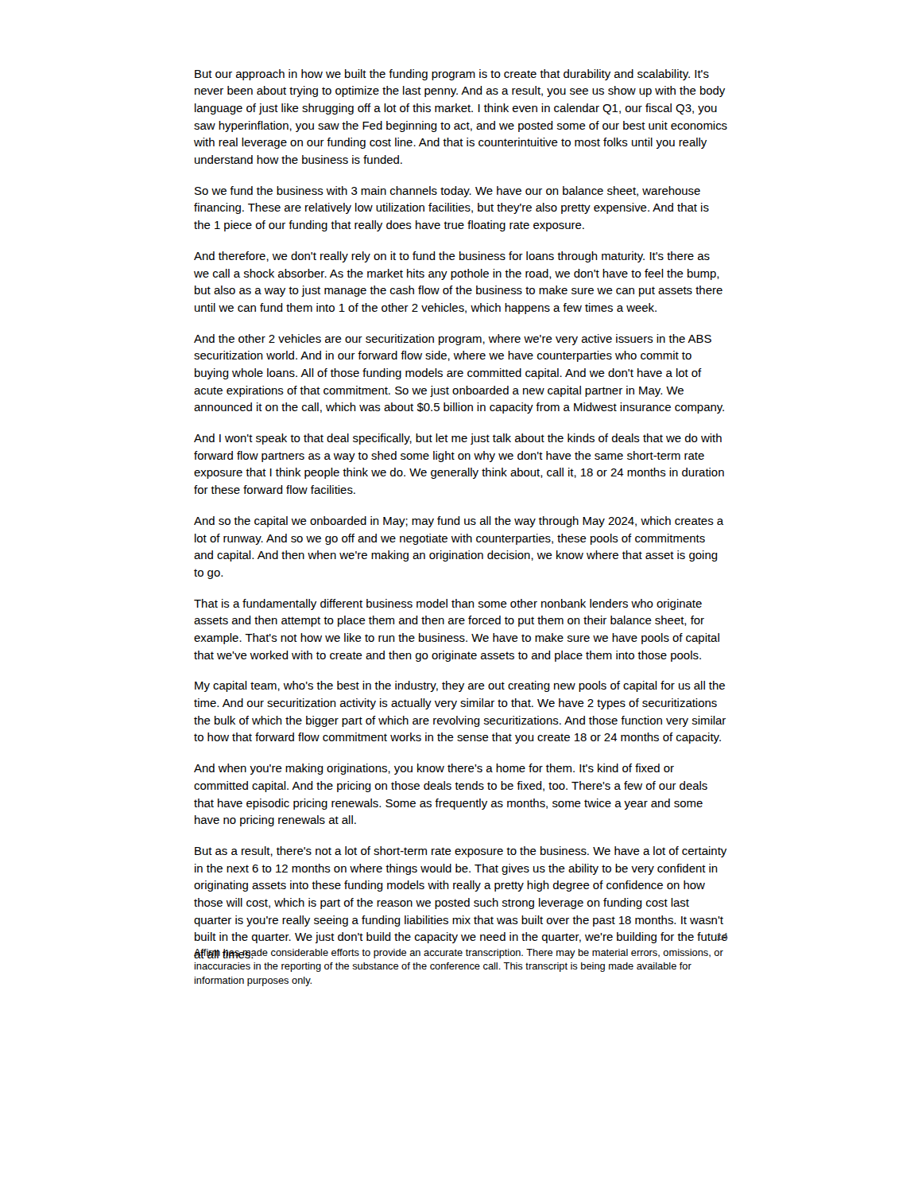But our approach in how we built the funding program is to create that durability and scalability. It's never been about trying to optimize the last penny. And as a result, you see us show up with the body language of just like shrugging off a lot of this market. I think even in calendar Q1, our fiscal Q3, you saw hyperinflation, you saw the Fed beginning to act, and we posted some of our best unit economics with real leverage on our funding cost line. And that is counterintuitive to most folks until you really understand how the business is funded.
So we fund the business with 3 main channels today. We have our on balance sheet, warehouse financing. These are relatively low utilization facilities, but they're also pretty expensive. And that is the 1 piece of our funding that really does have true floating rate exposure.
And therefore, we don't really rely on it to fund the business for loans through maturity. It's there as we call a shock absorber. As the market hits any pothole in the road, we don't have to feel the bump, but also as a way to just manage the cash flow of the business to make sure we can put assets there until we can fund them into 1 of the other 2 vehicles, which happens a few times a week.
And the other 2 vehicles are our securitization program, where we're very active issuers in the ABS securitization world. And in our forward flow side, where we have counterparties who commit to buying whole loans. All of those funding models are committed capital. And we don't have a lot of acute expirations of that commitment. So we just onboarded a new capital partner in May. We announced it on the call, which was about $0.5 billion in capacity from a Midwest insurance company.
And I won't speak to that deal specifically, but let me just talk about the kinds of deals that we do with forward flow partners as a way to shed some light on why we don't have the same short-term rate exposure that I think people think we do. We generally think about, call it, 18 or 24 months in duration for these forward flow facilities.
And so the capital we onboarded in May; may fund us all the way through May 2024, which creates a lot of runway. And so we go off and we negotiate with counterparties, these pools of commitments and capital. And then when we're making an origination decision, we know where that asset is going to go.
That is a fundamentally different business model than some other nonbank lenders who originate assets and then attempt to place them and then are forced to put them on their balance sheet, for example. That's not how we like to run the business. We have to make sure we have pools of capital that we've worked with to create and then go originate assets to and place them into those pools.
My capital team, who's the best in the industry, they are out creating new pools of capital for us all the time. And our securitization activity is actually very similar to that. We have 2 types of securitizations the bulk of which the bigger part of which are revolving securitizations. And those function very similar to how that forward flow commitment works in the sense that you create 18 or 24 months of capacity.
And when you're making originations, you know there's a home for them. It's kind of fixed or committed capital. And the pricing on those deals tends to be fixed, too. There's a few of our deals that have episodic pricing renewals. Some as frequently as months, some twice a year and some have no pricing renewals at all.
But as a result, there's not a lot of short-term rate exposure to the business. We have a lot of certainty in the next 6 to 12 months on where things would be. That gives us the ability to be very confident in originating assets into these funding models with really a pretty high degree of confidence on how those will cost, which is part of the reason we posted such strong leverage on funding cost last quarter is you're really seeing a funding liabilities mix that was built over the past 18 months. It wasn't built in the quarter. We just don't build the capacity we need in the quarter, we're building for the future at all times.
14
Affirm has made considerable efforts to provide an accurate transcription. There may be material errors, omissions, or inaccuracies in the reporting of the substance of the conference call. This transcript is being made available for information purposes only.